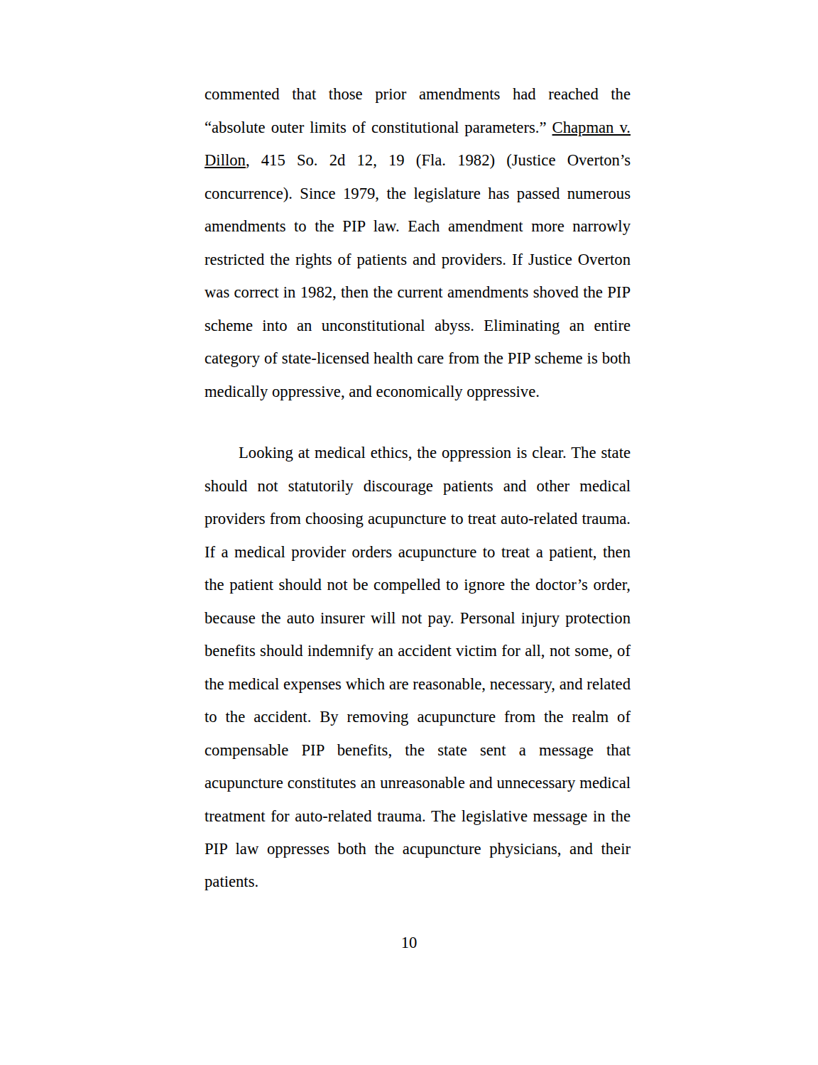commented that those prior amendments had reached the “absolute outer limits of constitutional parameters.” Chapman v. Dillon, 415 So. 2d 12, 19 (Fla. 1982) (Justice Overton’s concurrence). Since 1979, the legislature has passed numerous amendments to the PIP law. Each amendment more narrowly restricted the rights of patients and providers. If Justice Overton was correct in 1982, then the current amendments shoved the PIP scheme into an unconstitutional abyss. Eliminating an entire category of state-licensed health care from the PIP scheme is both medically oppressive, and economically oppressive.
Looking at medical ethics, the oppression is clear. The state should not statutorily discourage patients and other medical providers from choosing acupuncture to treat auto-related trauma. If a medical provider orders acupuncture to treat a patient, then the patient should not be compelled to ignore the doctor’s order, because the auto insurer will not pay. Personal injury protection benefits should indemnify an accident victim for all, not some, of the medical expenses which are reasonable, necessary, and related to the accident. By removing acupuncture from the realm of compensable PIP benefits, the state sent a message that acupuncture constitutes an unreasonable and unnecessary medical treatment for auto-related trauma. The legislative message in the PIP law oppresses both the acupuncture physicians, and their patients.
10